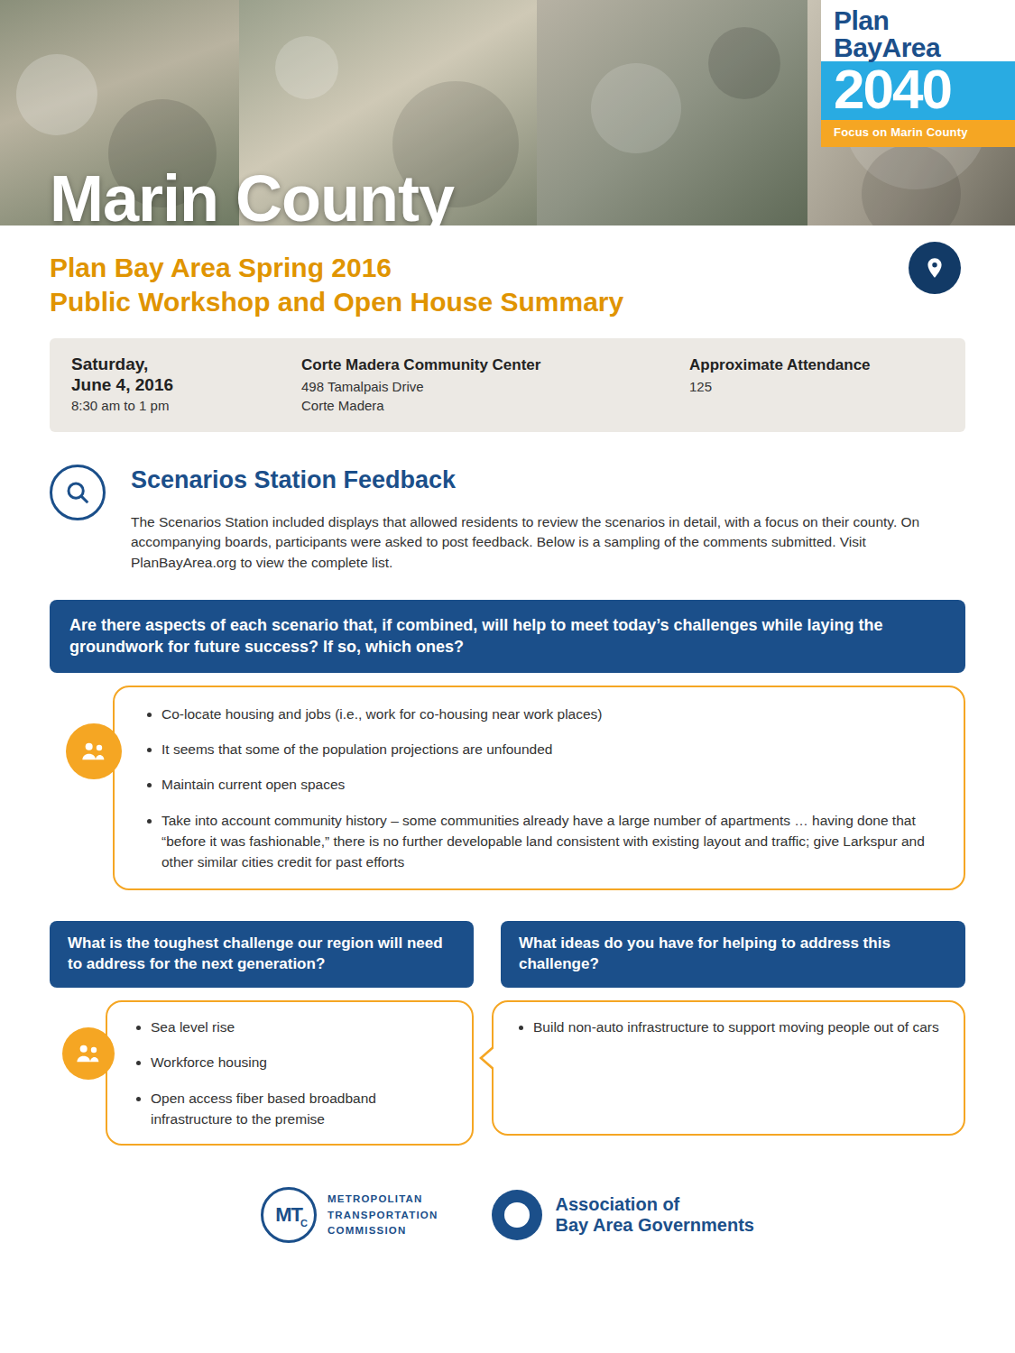Marin County
Plan
BayArea
2040
Focus on Marin County
Plan Bay Area Spring 2016
Public Workshop and Open House Summary
Saturday,
June 4, 2016
8:30 am to 1 pm
Corte Madera Community Center
498 Tamalpais Drive
Corte Madera
Approximate Attendance
125
Scenarios Station Feedback
The Scenarios Station included displays that allowed residents to review the scenarios in detail, with a focus on their county. On accompanying boards, participants were asked to post feedback. Below is a sampling of the comments submitted. Visit PlanBayArea.org to view the complete list.
Are there aspects of each scenario that, if combined, will help to meet today’s challenges while laying the groundwork for future success? If so, which ones?
Co-locate housing and jobs (i.e., work for co-housing near work places)
It seems that some of the population projections are unfounded
Maintain current open spaces
Take into account community history – some communities already have a large number of apartments … having done that “before it was fashionable,” there is no further developable land consistent with existing layout and traffic; give Larkspur and other similar cities credit for past efforts
What is the toughest challenge our region will need to address for the next generation?
What ideas do you have for helping to address this challenge?
Sea level rise
Workforce housing
Open access fiber based broadband infrastructure to the premise
Build non-auto infrastructure to support moving people out of cars
MTC
Metropolitan
Transportation
Commission
Association of Bay Area Governments